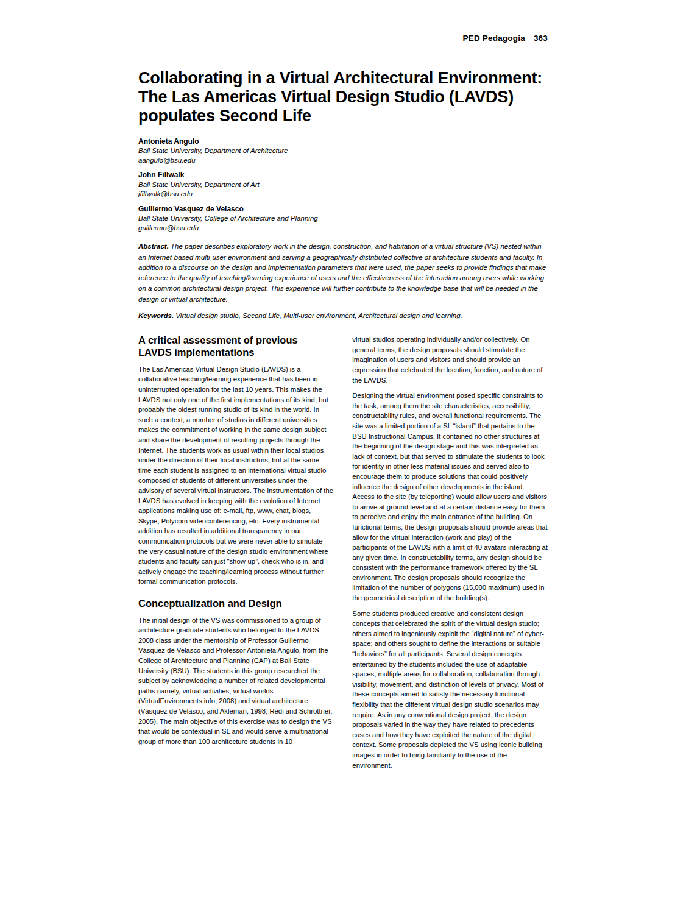PED Pedagogia 363
Collaborating in a Virtual Architectural Environment:
The Las Americas Virtual Design Studio (LAVDS)
populates Second Life
Antonieta Angulo
Ball State University, Department of Architecture
aangulo@bsu.edu
John Fillwalk
Ball State University, Department of Art
jfillwalk@bsu.edu
Guillermo Vasquez de Velasco
Ball State University, College of Architecture and Planning
guillermo@bsu.edu
Abstract. The paper describes exploratory work in the design, construction, and habitation of a virtual structure (VS) nested within an Internet-based multi-user environment and serving a geographically distributed collective of architecture students and faculty. In addition to a discourse on the design and implementation parameters that were used, the paper seeks to provide findings that make reference to the quality of teaching/learning experience of users and the effectiveness of the interaction among users while working on a common architectural design project. This experience will further contribute to the knowledge base that will be needed in the design of virtual architecture.
Keywords. Virtual design studio, Second Life, Multi-user environment, Architectural design and learning.
A critical assessment of previous LAVDS implementations
The Las Americas Virtual Design Studio (LAVDS) is a collaborative teaching/learning experience that has been in uninterrupted operation for the last 10 years. This makes the LAVDS not only one of the first implementations of its kind, but probably the oldest running studio of its kind in the world. In such a context, a number of studios in different universities makes the commitment of working in the same design subject and share the development of resulting projects through the Internet. The students work as usual within their local studios under the direction of their local instructors, but at the same time each student is assigned to an international virtual studio composed of students of different universities under the advisory of several virtual instructors. The instrumentation of the LAVDS has evolved in keeping with the evolution of Internet applications making use of: e-mail, ftp, www, chat, blogs, Skype, Polycom videoconferencing, etc. Every instrumental addition has resulted in additional transparency in our communication protocols but we were never able to simulate the very casual nature of the design studio environment where students and faculty can just “show-up”, check who is in, and actively engage the teaching/learning process without further formal communication protocols.
Conceptualization and Design
The initial design of the VS was commissioned to a group of architecture graduate students who belonged to the LAVDS 2008 class under the mentorship of Professor Guillermo Vásquez de Velasco and Professor Antonieta Angulo, from the College of Architecture and Planning (CAP) at Ball State University (BSU). The students in this group researched the subject by acknowledging a number of related developmental paths namely, virtual activities, virtual worlds (VirtualEnvironments.info, 2008) and virtual architecture (Vásquez de Velasco, and Akleman, 1998; Redi and Schrottner, 2005). The main objective of this exercise was to design the VS that would be contextual in SL and would serve a multinational group of more than 100 architecture students in 10
virtual studios operating individually and/or collectively. On general terms, the design proposals should stimulate the imagination of users and visitors and should provide an expression that celebrated the location, function, and nature of the LAVDS.
Designing the virtual environment posed specific constraints to the task, among them the site characteristics, accessibility, constructability rules, and overall functional requirements. The site was a limited portion of a SL “island” that pertains to the BSU Instructional Campus. It contained no other structures at the beginning of the design stage and this was interpreted as lack of context, but that served to stimulate the students to look for identity in other less material issues and served also to encourage them to produce solutions that could positively influence the design of other developments in the island. Access to the site (by teleporting) would allow users and visitors to arrive at ground level and at a certain distance easy for them to perceive and enjoy the main entrance of the building. On functional terms, the design proposals should provide areas that allow for the virtual interaction (work and play) of the participants of the LAVDS with a limit of 40 avatars interacting at any given time. In constructability terms, any design should be consistent with the performance framework offered by the SL environment. The design proposals should recognize the limitation of the number of polygons (15,000 maximum) used in the geometrical description of the building(s).
Some students produced creative and consistent design concepts that celebrated the spirit of the virtual design studio; others aimed to ingeniously exploit the “digital nature” of cyber-space; and others sought to define the interactions or suitable “behaviors” for all participants. Several design concepts entertained by the students included the use of adaptable spaces, multiple areas for collaboration, collaboration through visibility, movement, and distinction of levels of privacy. Most of these concepts aimed to satisfy the necessary functional flexibility that the different virtual design studio scenarios may require. As in any conventional design project, the design proposals varied in the way they have related to precedents cases and how they have exploited the nature of the digital context. Some proposals depicted the VS using iconic building images in order to bring familiarity to the use of the environment.